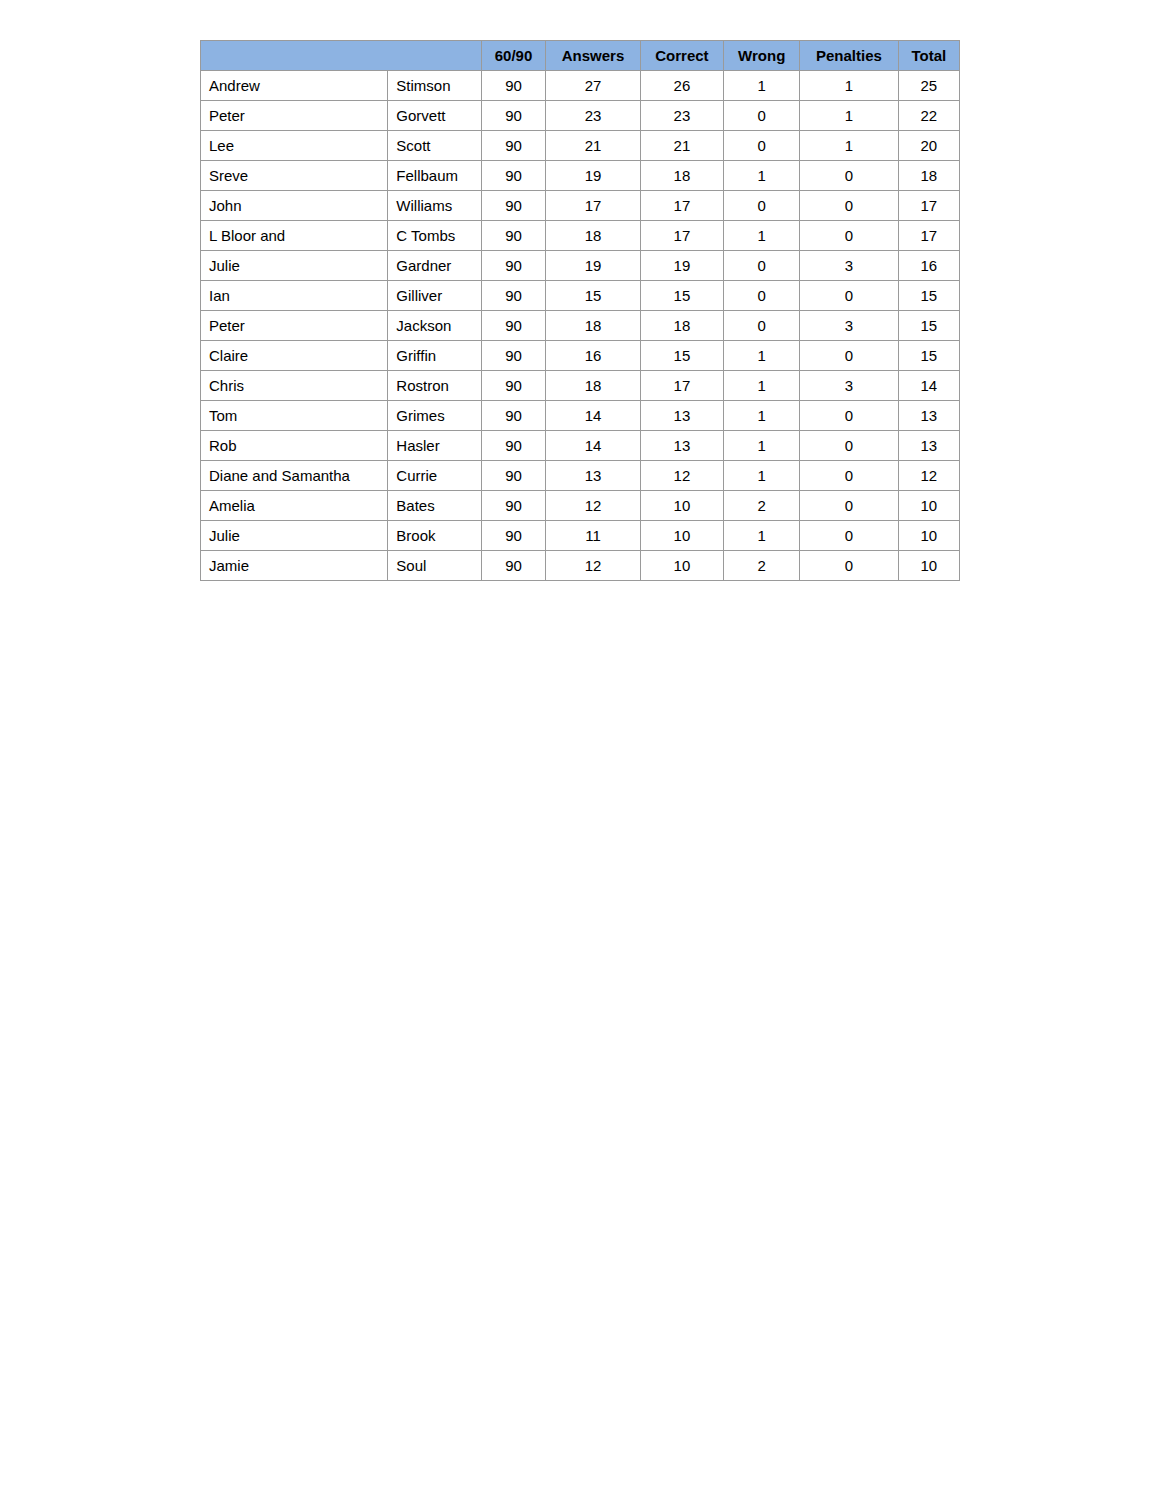| | 60/90 | Answers | Correct | Wrong | Penalties | Total |
| --- | --- | --- | --- | --- | --- | --- |
| Andrew | Stimson | 90 | 27 | 26 | 1 | 1 | 25 |
| Peter | Gorvett | 90 | 23 | 23 | 0 | 1 | 22 |
| Lee | Scott | 90 | 21 | 21 | 0 | 1 | 20 |
| Sreve | Fellbaum | 90 | 19 | 18 | 1 | 0 | 18 |
| John | Williams | 90 | 17 | 17 | 0 | 0 | 17 |
| L Bloor and | C Tombs | 90 | 18 | 17 | 1 | 0 | 17 |
| Julie | Gardner | 90 | 19 | 19 | 0 | 3 | 16 |
| Ian | Gilliver | 90 | 15 | 15 | 0 | 0 | 15 |
| Peter | Jackson | 90 | 18 | 18 | 0 | 3 | 15 |
| Claire | Griffin | 90 | 16 | 15 | 1 | 0 | 15 |
| Chris | Rostron | 90 | 18 | 17 | 1 | 3 | 14 |
| Tom | Grimes | 90 | 14 | 13 | 1 | 0 | 13 |
| Rob | Hasler | 90 | 14 | 13 | 1 | 0 | 13 |
| Diane and Samantha | Currie | 90 | 13 | 12 | 1 | 0 | 12 |
| Amelia | Bates | 90 | 12 | 10 | 2 | 0 | 10 |
| Julie | Brook | 90 | 11 | 10 | 1 | 0 | 10 |
| Jamie | Soul | 90 | 12 | 10 | 2 | 0 | 10 |